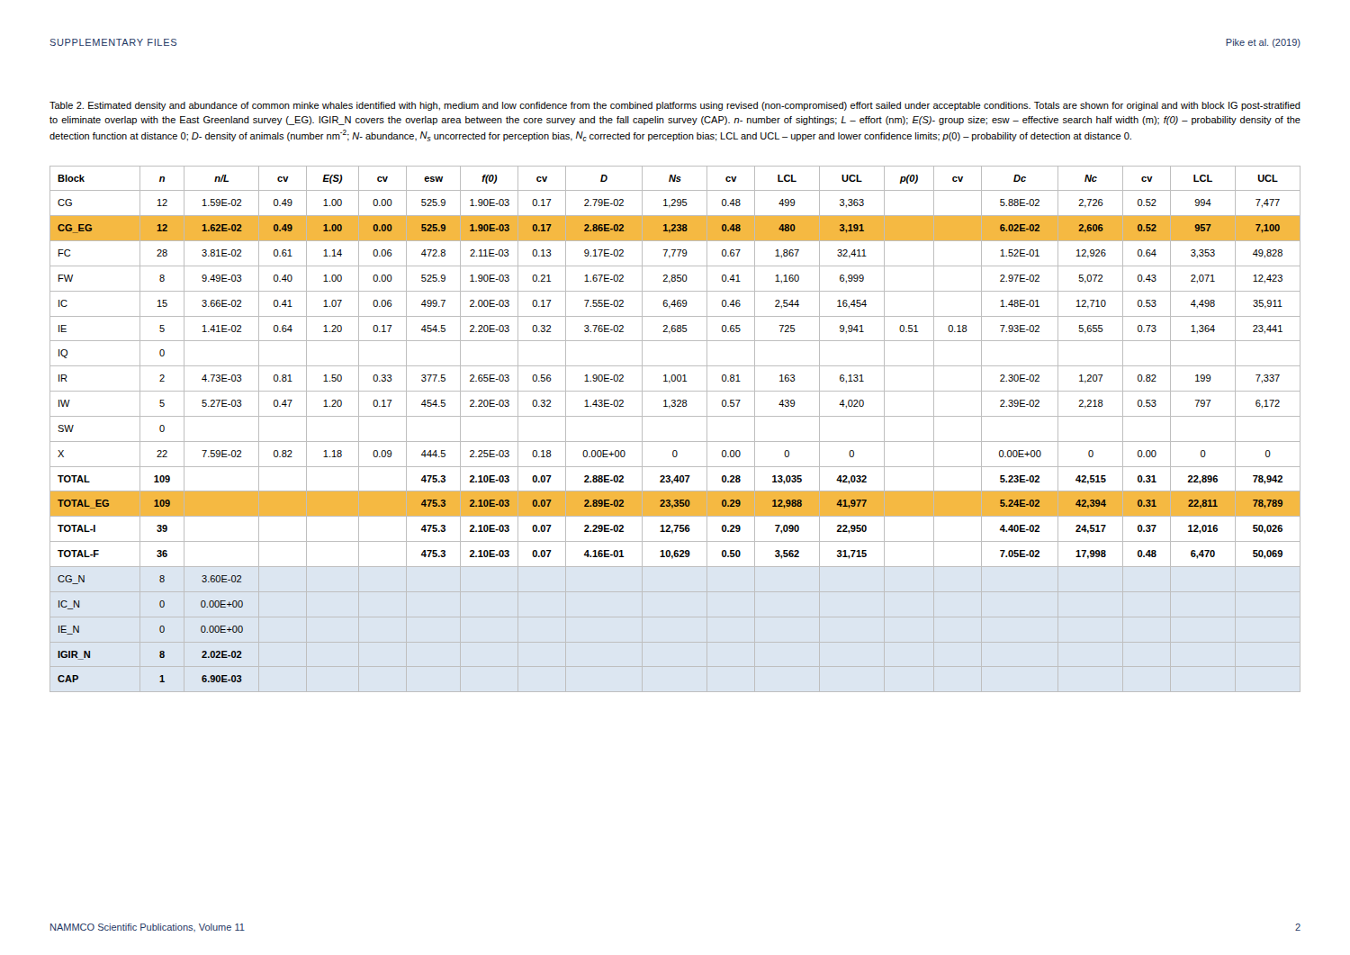SUPPLEMENTARY FILES
Pike et al. (2019)
Table 2. Estimated density and abundance of common minke whales identified with high, medium and low confidence from the combined platforms using revised (non-compromised) effort sailed under acceptable conditions. Totals are shown for original and with block IG post-stratified to eliminate overlap with the East Greenland survey (_EG). IGIR_N covers the overlap area between the core survey and the fall capelin survey (CAP). n- number of sightings; L – effort (nm); E(S)- group size; esw – effective search half width (m); f(0) – probability density of the detection function at distance 0; D- density of animals (number nm-2; N- abundance, Ns uncorrected for perception bias, Nc corrected for perception bias; LCL and UCL – upper and lower confidence limits; p(0) – probability of detection at distance 0.
| Block | n | n/L | cv | E(S) | cv | esw | f(0) | cv | D | Ns | cv | LCL | UCL | p(0) | cv | Dc | Nc | cv | LCL | UCL |
| --- | --- | --- | --- | --- | --- | --- | --- | --- | --- | --- | --- | --- | --- | --- | --- | --- | --- | --- | --- | --- |
| CG | 12 | 1.59E-02 | 0.49 | 1.00 | 0.00 | 525.9 | 1.90E-03 | 0.17 | 2.79E-02 | 1,295 | 0.48 | 499 | 3,363 | | | 5.88E-02 | 2,726 | 0.52 | 994 | 7,477 |
| CG_EG | 12 | 1.62E-02 | 0.49 | 1.00 | 0.00 | 525.9 | 1.90E-03 | 0.17 | 2.86E-02 | 1,238 | 0.48 | 480 | 3,191 | | | 6.02E-02 | 2,606 | 0.52 | 957 | 7,100 |
| FC | 28 | 3.81E-02 | 0.61 | 1.14 | 0.06 | 472.8 | 2.11E-03 | 0.13 | 9.17E-02 | 7,779 | 0.67 | 1,867 | 32,411 | | | 1.52E-01 | 12,926 | 0.64 | 3,353 | 49,828 |
| FW | 8 | 9.49E-03 | 0.40 | 1.00 | 0.00 | 525.9 | 1.90E-03 | 0.21 | 1.67E-02 | 2,850 | 0.41 | 1,160 | 6,999 | | | 2.97E-02 | 5,072 | 0.43 | 2,071 | 12,423 |
| IC | 15 | 3.66E-02 | 0.41 | 1.07 | 0.06 | 499.7 | 2.00E-03 | 0.17 | 7.55E-02 | 6,469 | 0.46 | 2,544 | 16,454 | | | 1.48E-01 | 12,710 | 0.53 | 4,498 | 35,911 |
| IE | 5 | 1.41E-02 | 0.64 | 1.20 | 0.17 | 454.5 | 2.20E-03 | 0.32 | 3.76E-02 | 2,685 | 0.65 | 725 | 9,941 | 0.51 | 0.18 | 7.93E-02 | 5,655 | 0.73 | 1,364 | 23,441 |
| IQ | 0 | | | | | | | | | | | | | | | | | | | |
| IR | 2 | 4.73E-03 | 0.81 | 1.50 | 0.33 | 377.5 | 2.65E-03 | 0.56 | 1.90E-02 | 1,001 | 0.81 | 163 | 6,131 | | | 2.30E-02 | 1,207 | 0.82 | 199 | 7,337 |
| IW | 5 | 5.27E-03 | 0.47 | 1.20 | 0.17 | 454.5 | 2.20E-03 | 0.32 | 1.43E-02 | 1,328 | 0.57 | 439 | 4,020 | | | 2.39E-02 | 2,218 | 0.53 | 797 | 6,172 |
| SW | 0 | | | | | | | | | | | | | | | | | | | |
| X | 22 | 7.59E-02 | 0.82 | 1.18 | 0.09 | 444.5 | 2.25E-03 | 0.18 | 0.00E+00 | 0 | 0.00 | 0 | 0 | | | 0.00E+00 | 0 | 0.00 | 0 | 0 |
| TOTAL | 109 | | | | | 475.3 | 2.10E-03 | 0.07 | 2.88E-02 | 23,407 | 0.28 | 13,035 | 42,032 | | | 5.23E-02 | 42,515 | 0.31 | 22,896 | 78,942 |
| TOTAL_EG | 109 | | | | | 475.3 | 2.10E-03 | 0.07 | 2.89E-02 | 23,350 | 0.29 | 12,988 | 41,977 | | | 5.24E-02 | 42,394 | 0.31 | 22,811 | 78,789 |
| TOTAL-I | 39 | | | | | 475.3 | 2.10E-03 | 0.07 | 2.29E-02 | 12,756 | 0.29 | 7,090 | 22,950 | | | 4.40E-02 | 24,517 | 0.37 | 12,016 | 50,026 |
| TOTAL-F | 36 | | | | | 475.3 | 2.10E-03 | 0.07 | 4.16E-01 | 10,629 | 0.50 | 3,562 | 31,715 | | | 7.05E-02 | 17,998 | 0.48 | 6,470 | 50,069 |
| CG_N | 8 | 3.60E-02 | | | | | | | | | | | | | | | | | | |
| IC_N | 0 | 0.00E+00 | | | | | | | | | | | | | | | | | | |
| IE_N | 0 | 0.00E+00 | | | | | | | | | | | | | | | | | | |
| IGIR_N | 8 | 2.02E-02 | | | | | | | | | | | | | | | | | | |
| CAP | 1 | 6.90E-03 | | | | | | | | | | | | | | | | | | |
NAMMCO Scientific Publications, Volume 11
2